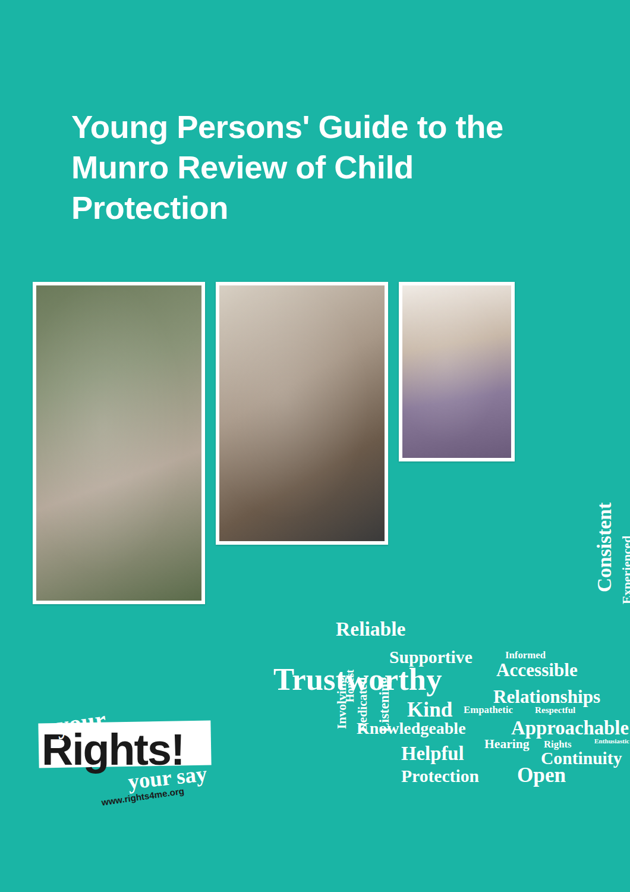Young Persons' Guide to the Munro Review of Child Protection
your Rights! your say www.rights4me.org
Reliable Supportive Informed Trustworthy Accessible Consistent Experienced Relationships Kind Empathetic Respectful Honest Knowledgeable Approachable Hearing Rights Enthusiastic Involving Dedicated Listening Helpful Continuity Protection Open